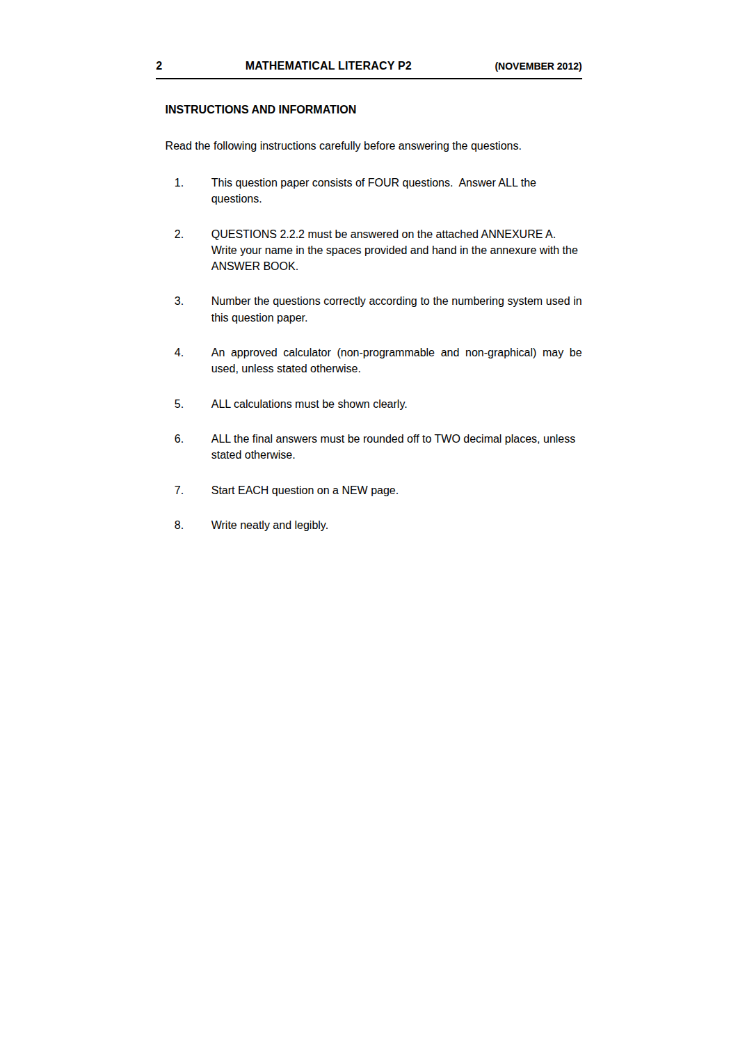2 MATHEMATICAL LITERACY P2 (NOVEMBER 2012)
INSTRUCTIONS AND INFORMATION
Read the following instructions carefully before answering the questions.
This question paper consists of FOUR questions. Answer ALL the questions.
QUESTIONS 2.2.2 must be answered on the attached ANNEXURE A. Write your name in the spaces provided and hand in the annexure with the ANSWER BOOK.
Number the questions correctly according to the numbering system used in this question paper.
An approved calculator (non-programmable and non-graphical) may be used, unless stated otherwise.
ALL calculations must be shown clearly.
ALL the final answers must be rounded off to TWO decimal places, unless stated otherwise.
Start EACH question on a NEW page.
Write neatly and legibly.